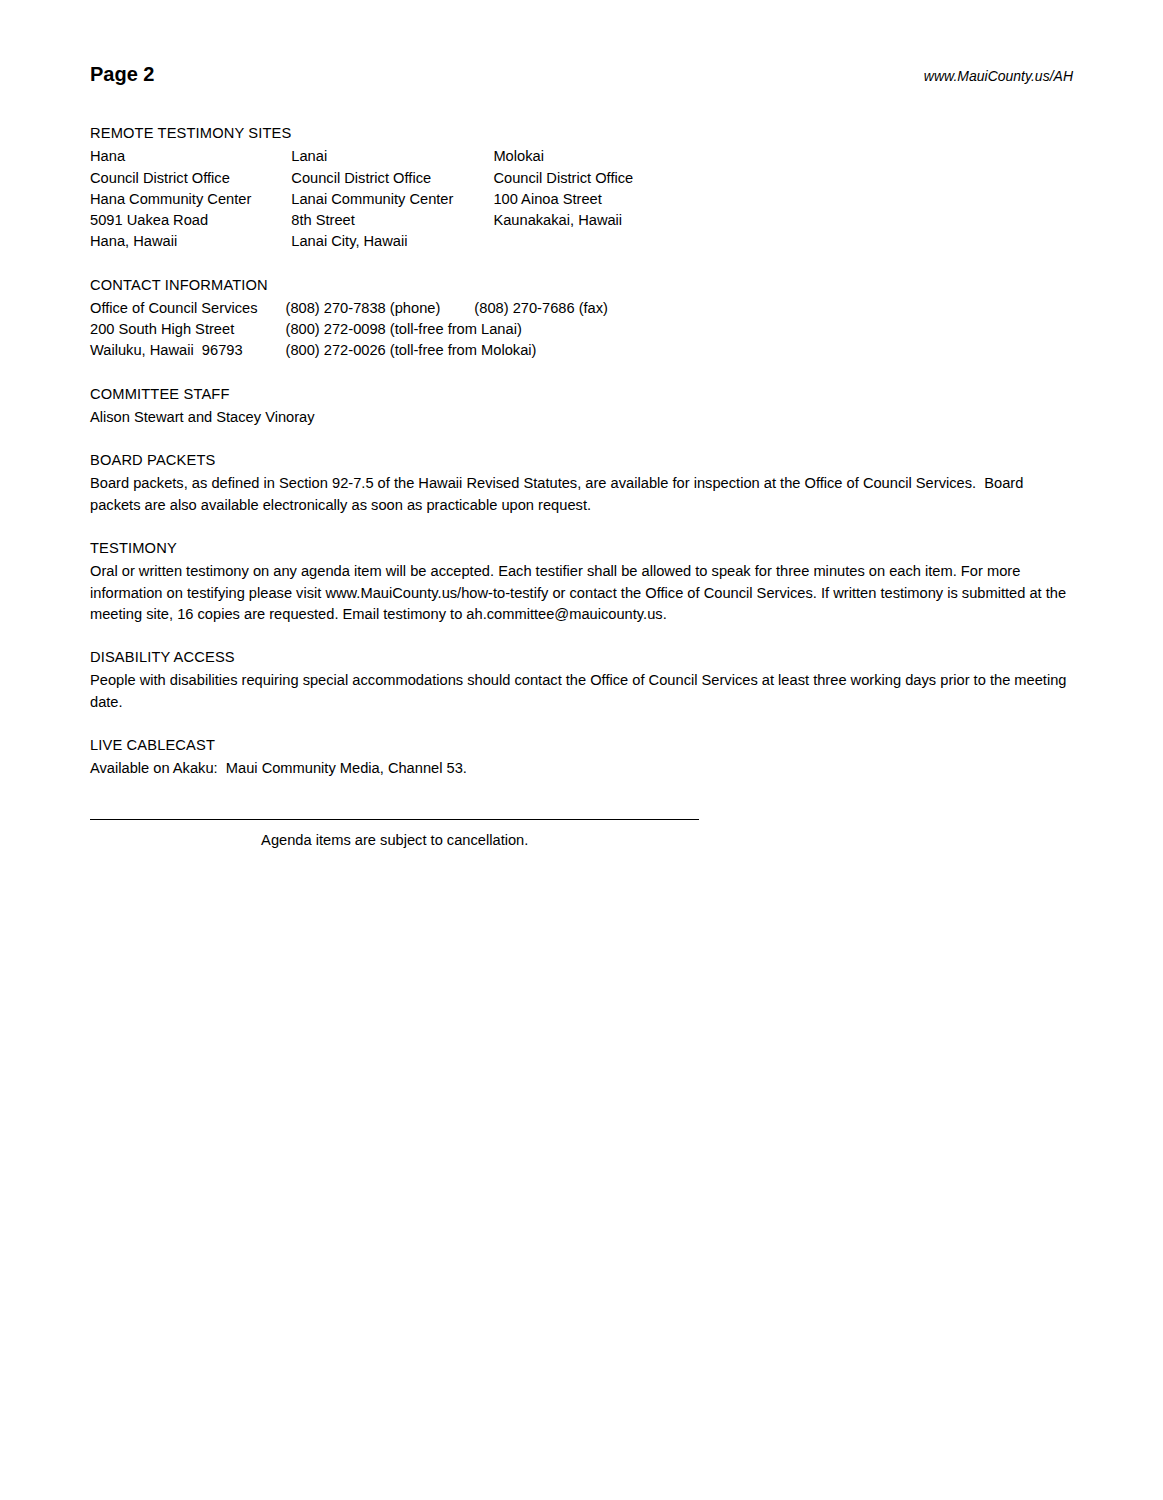Page 2
www.MauiCounty.us/AH
REMOTE TESTIMONY SITES
| Hana | Lanai | Molokai |
| Council District Office | Council District Office | Council District Office |
| Hana Community Center | Lanai Community Center | 100 Ainoa Street |
| 5091 Uakea Road | 8th Street | Kaunakakai, Hawaii |
| Hana, Hawaii | Lanai City, Hawaii | |
CONTACT INFORMATION
| Office of Council Services | (808) 270-7838 (phone) | (808) 270-7686 (fax) |
| 200 South High Street | (800) 272-0098 (toll-free from Lanai) |
| Wailuku, Hawaii 96793 | (800) 272-0026 (toll-free from Molokai) |
COMMITTEE STAFF
Alison Stewart and Stacey Vinoray
BOARD PACKETS
Board packets, as defined in Section 92-7.5 of the Hawaii Revised Statutes, are available for inspection at the Office of Council Services. Board packets are also available electronically as soon as practicable upon request.
TESTIMONY
Oral or written testimony on any agenda item will be accepted. Each testifier shall be allowed to speak for three minutes on each item. For more information on testifying please visit www.MauiCounty.us/how-to-testify or contact the Office of Council Services. If written testimony is submitted at the meeting site, 16 copies are requested. Email testimony to ah.committee@mauicounty.us.
DISABILITY ACCESS
People with disabilities requiring special accommodations should contact the Office of Council Services at least three working days prior to the meeting date.
LIVE CABLECAST
Available on Akaku: Maui Community Media, Channel 53.
Agenda items are subject to cancellation.